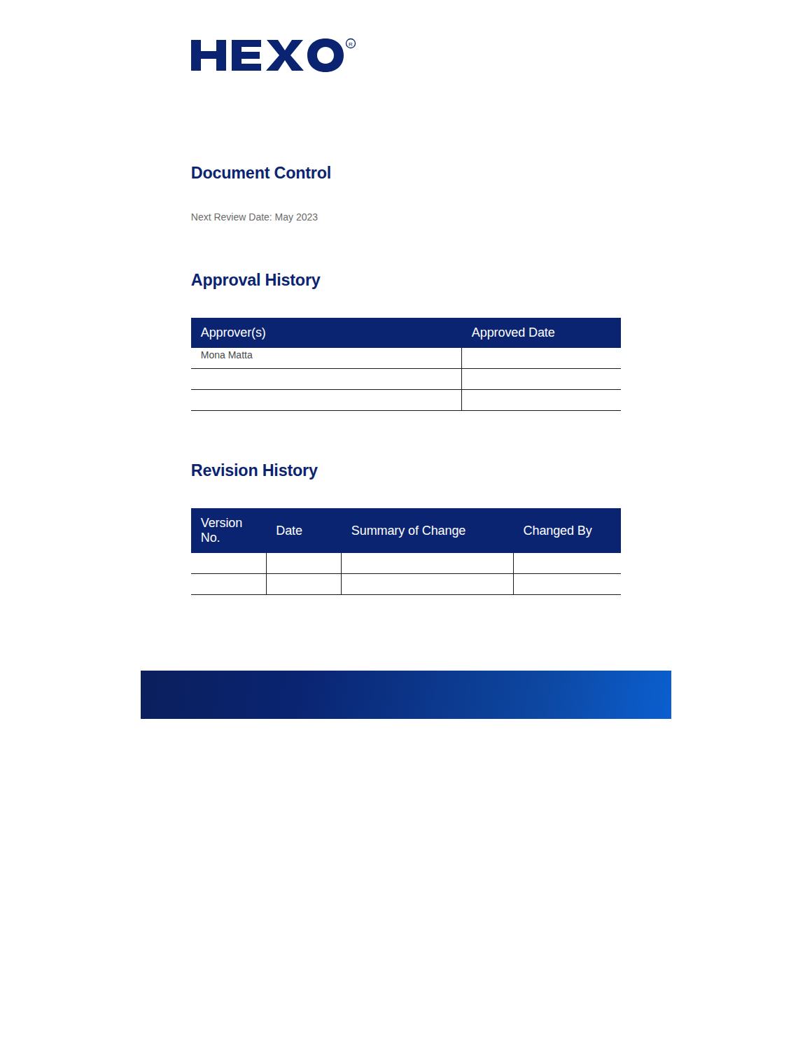R
Document Control
Next Review Date: May 2023
Approval History
| Approver(s) | Approved Date |
| --- | --- |
| Mona Matta | |
Revision History
| Version No. | Date | Summary of Change | Changed By |
| --- | --- | --- | --- |